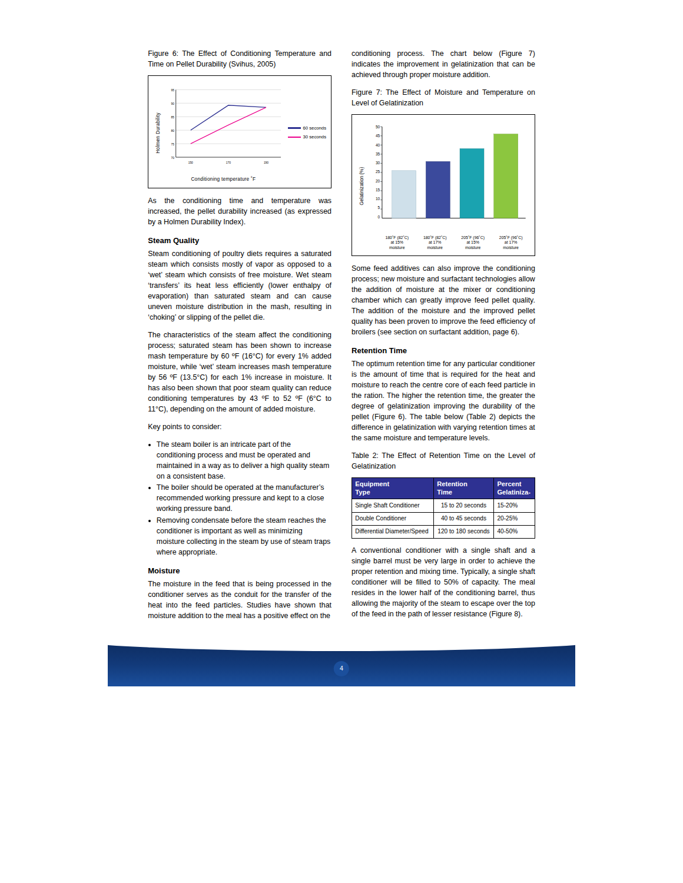Figure 6: The Effect of Conditioning Temperature and Time on Pellet Durability (Svihus, 2005)
Holmen Durability
95 90 85 80 75 70 150 170 190
Conditioning temperature ˚F
60 seconds
30 seconds
As the conditioning time and temperature was increased, the pellet durability increased (as expressed by a Holmen Durability Index).
Steam Quality
Steam conditioning of poultry diets requires a saturated steam which consists mostly of vapor as opposed to a ‘wet’ steam which consists of free moisture. Wet steam ‘transfers’ its heat less efficiently (lower enthalpy of evaporation) than saturated steam and can cause uneven moisture distribution in the mash, resulting in ‘choking’ or slipping of the pellet die.
The characteristics of the steam affect the conditioning process; saturated steam has been shown to increase mash temperature by 60 ºF (16°C) for every 1% added moisture, while ‘wet’ steam increases mash temperature by 56 ºF (13.5°C) for each 1% increase in moisture. It has also been shown that poor steam quality can reduce conditioning temperatures by 43 ºF to 52 ºF (6°C to 11°C), depending on the amount of added moisture.
Key points to consider:
The steam boiler is an intricate part of the conditioning process and must be operated and maintained in a way as to deliver a high quality steam on a consistent base.
The boiler should be operated at the manufacturer’s recommended working pressure and kept to a close working pressure band.
Removing condensate before the steam reaches the conditioner is important as well as minimizing moisture collecting in the steam by use of steam traps where appropriate.
Moisture
The moisture in the feed that is being processed in the conditioner serves as the conduit for the transfer of the heat into the feed particles. Studies have shown that moisture addition to the meal has a positive effect on the
conditioning process. The chart below (Figure 7) indicates the improvement in gelatinization that can be achieved through proper moisture addition.
Figure 7: The Effect of Moisture and Temperature on Level of Gelatinization
Gelatinization (%)
50 45 40 35 30 25 20 15 10 5 0
180˚F (82˚C)
at 15%
moisture
180˚F (82˚C)
at 17%
moisture
205˚F (96˚C)
at 15%
moisture
205˚F (96˚C)
at 17%
moisture
Some feed additives can also improve the conditioning process; new moisture and surfactant technologies allow the addition of moisture at the mixer or conditioning chamber which can greatly improve feed pellet quality. The addition of the moisture and the improved pellet quality has been proven to improve the feed efficiency of broilers (see section on surfactant addition, page 6).
Retention Time
The optimum retention time for any particular conditioner is the amount of time that is required for the heat and moisture to reach the centre core of each feed particle in the ration. The higher the retention time, the greater the degree of gelatinization improving the durability of the pellet (Figure 6). The table below (Table 2) depicts the difference in gelatinization with varying retention times at the same moisture and temperature levels.
Table 2: The Effect of Retention Time on the Level of Gelatinization
| Equipment Type | Retention Time | Percent Gelatiniza- |
| --- | --- | --- |
| Single Shaft Conditioner | 15 to 20 seconds | 15-20% |
| Double Conditioner | 40 to 45 seconds | 20-25% |
| Differential Diameter/Speed | 120 to 180 seconds | 40-50% |
A conventional conditioner with a single shaft and a single barrel must be very large in order to achieve the proper retention and mixing time. Typically, a single shaft conditioner will be filled to 50% of capacity. The meal resides in the lower half of the conditioning barrel, thus allowing the majority of the steam to escape over the top of the feed in the path of lesser resistance (Figure 8).
4